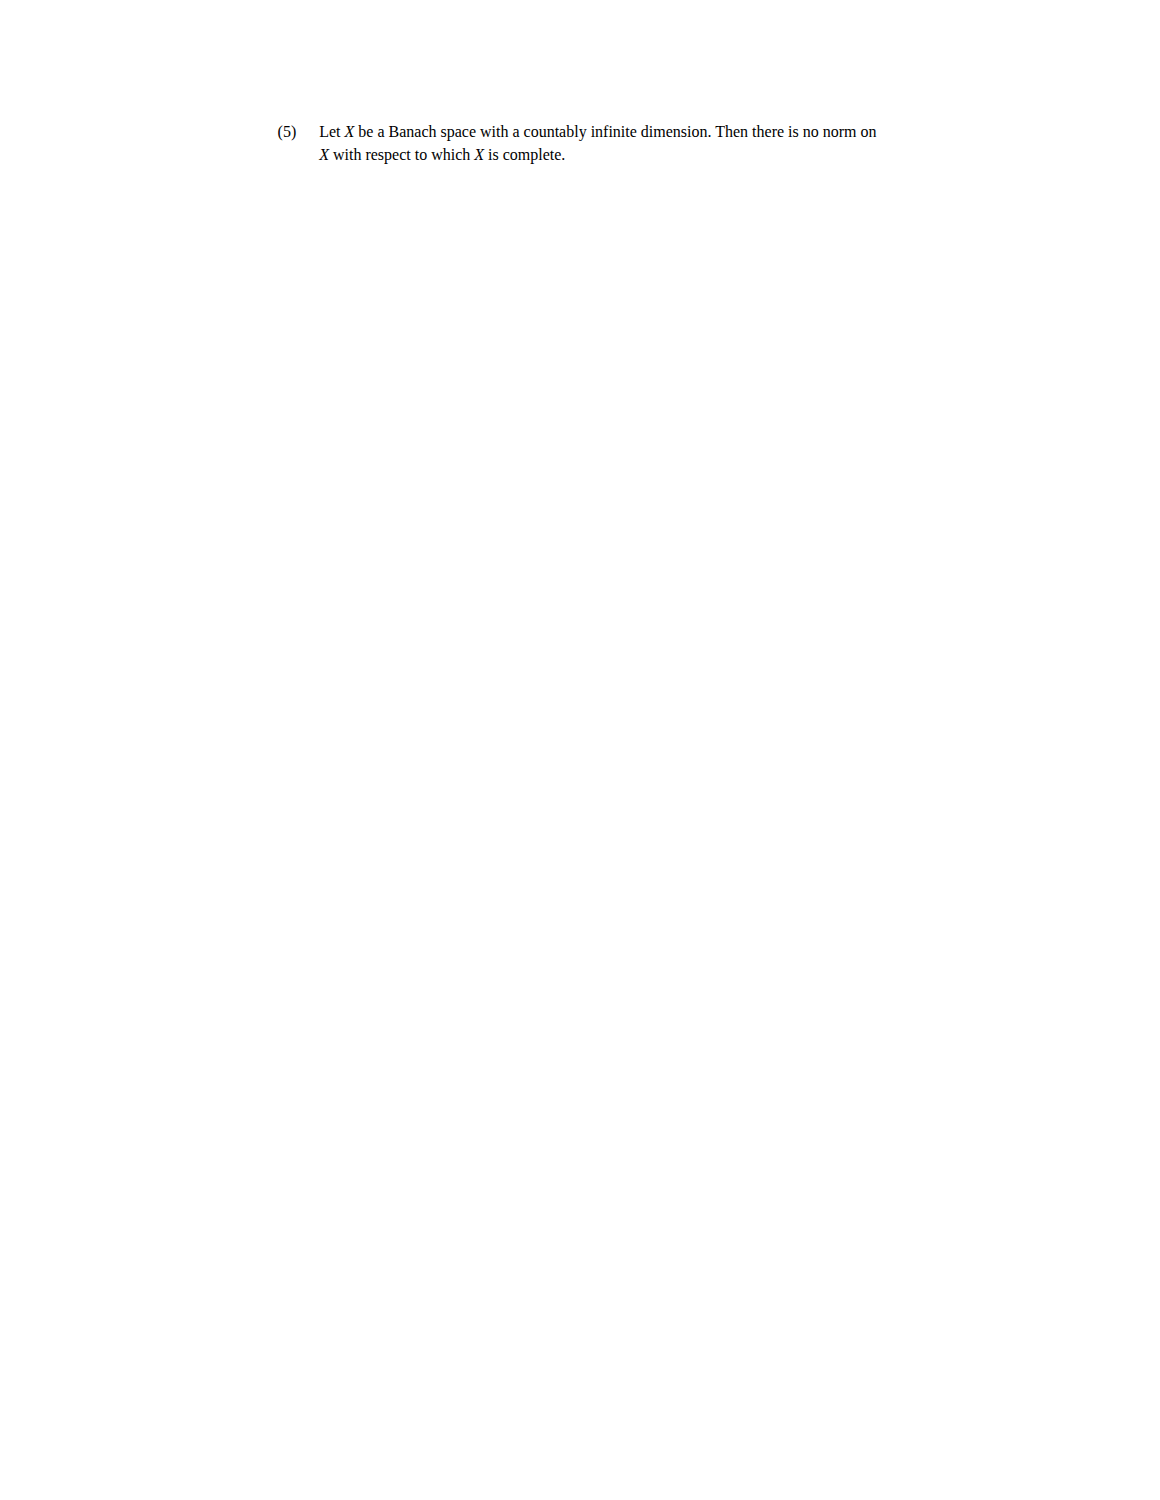(5) Let X be a Banach space with a countably infinite dimension. Then there is no norm on X with respect to which X is complete.